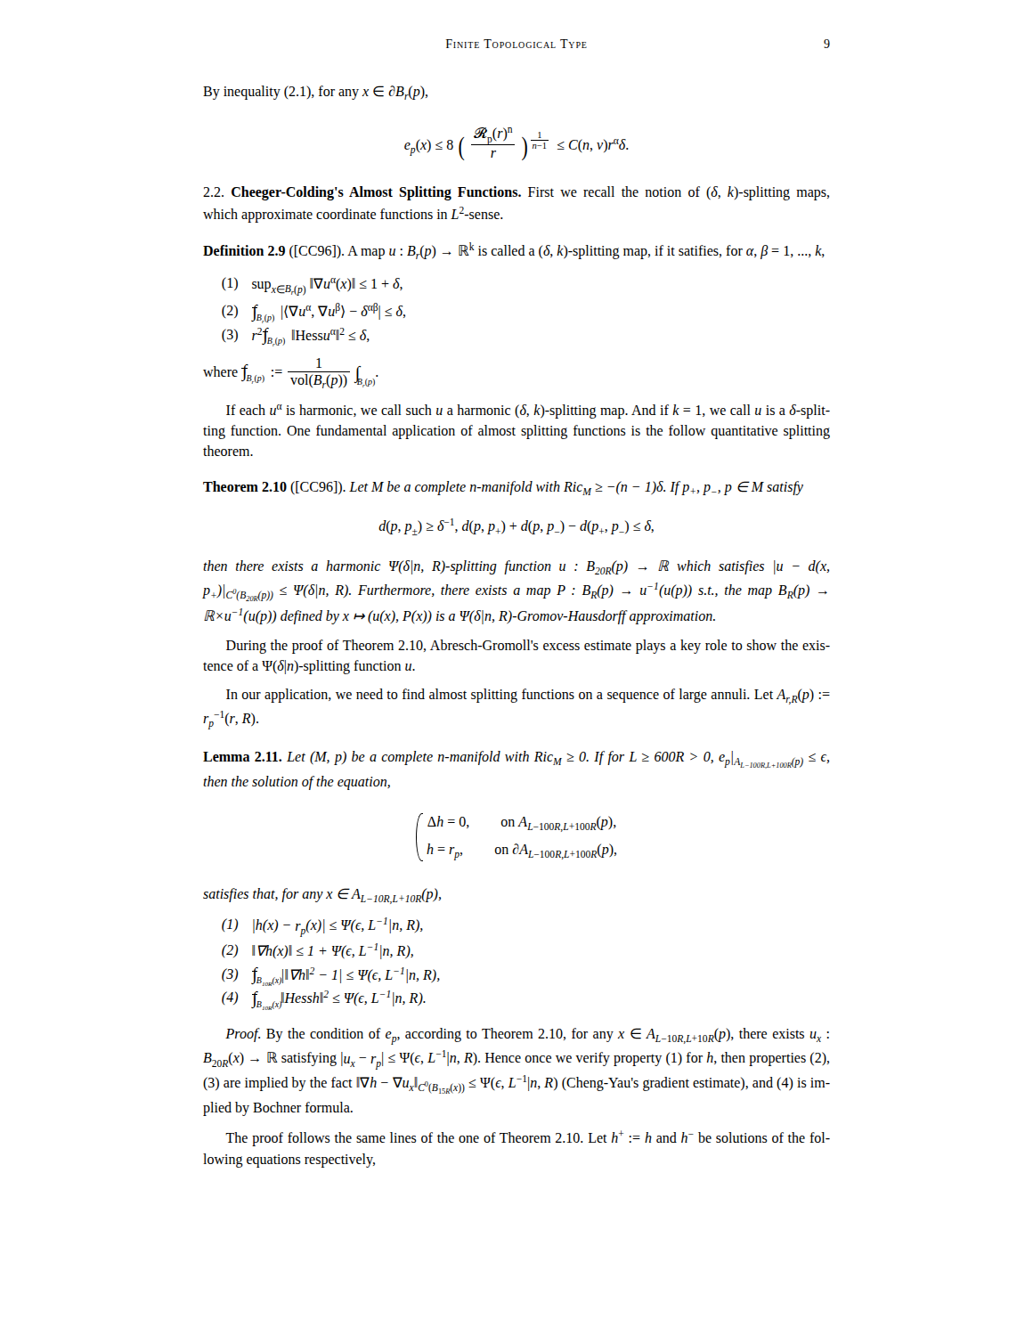Finite Topological Type 9
By inequality (2.1), for any x ∈ ∂Br(p),
ep(x) ≤ 8 ( 𝓡p(r)n r ) 1 n−1 ≤ C(n, ν)rαδ.
2.2. Cheeger-Colding's Almost Splitting Functions. First we recall the notion of (δ, k)-splitting maps, which approximate coordinate functions in L 2-sense.
Definition 2.9 ([CC96]). A map u : Br(p) → ℝk is called a (δ, k)-splitting map, if it satifies, for α, β = 1, ..., k,
(1) supx∈Br(p) ‖∇uα(x)‖ ≤ 1 + δ,
(2) ∫Br(p)|⟨∇uα, ∇uβ⟩ − δαβ| ≤ δ,
(3) r 2 ∫Br(p)‖Hessuα‖2 ≤ δ,
where ∫Br(p):= 1 vol(Br(p)) ∫Br(p).
If each uα is harmonic, we call such u a harmonic (δ, k)-splitting map. And if k = 1, we call u is a δ-splitting function. One fundamental application of almost splitting functions is the follow quantitative splitting theorem.
Theorem 2.10 ([CC96]). Let M be a complete n-manifold with RicM ≥ −(n − 1)δ. If p+, p−, p ∈ M satisfy
d(p, p±) ≥ δ−1, d(p, p+) + d(p, p−) − d(p+, p−) ≤ δ,
then there exists a harmonic Ψ(δ|n, R)-splitting function u : B 20R(p) → ℝ which satisfies |u − d(x, p+)|C 0(B 20R(p)) ≤ Ψ(δ|n, R). Furthermore, there exists a map P : BR(p) → u−1(u(p)) s.t., the map BR(p) → ℝ×u−1(u(p)) defined by x ↦ (u(x), P(x)) is a Ψ(δ|n, R)-Gromov-Hausdorff approximation.
During the proof of Theorem 2.10, Abresch-Gromoll's excess estimate plays a key role to show the existence of a Ψ(δ|n)-splitting function u.
In our application, we need to find almost splitting functions on a sequence of large annuli. Let Ar,R(p) := rp−1(r, R).
Lemma 2.11. Let (M, p) be a complete n-manifold with RicM ≥ 0. If for L ≥ 600R > 0, ep|AL−100R,L+100R(p) ≤ ϵ, then the solution of the equation,
Δh = 0,on AL−100R,L+100R(p), h = rp,on ∂AL−100R,L+100R(p),
satisfies that, for any x ∈ AL−10R,L+10R(p),
(1) |h(x) − rp(x)| ≤ Ψ(ϵ, L−1|n, R),
(2) ‖∇h(x)‖ ≤ 1 + Ψ(ϵ, L−1|n, R),
(3) ∫B 10R(x)|‖∇h‖2 − 1| ≤ Ψ(ϵ, L−1|n, R),
(4) ∫B 10R(x)‖Hessh‖2 ≤ Ψ(ϵ, L−1|n, R).
Proof. By the condition of ep, according to Theorem 2.10, for any x ∈ AL−10R,L+10R(p), there exists ux : B 20R(x) → ℝ satisfying |ux − rp| ≤ Ψ(ϵ, L−1|n, R). Hence once we verify property (1) for h, then properties (2),(3) are implied by the fact ‖∇h − ∇ux‖C 0(B 15R(x)) ≤ Ψ(ϵ, L−1|n, R) (Cheng-Yau's gradient estimate), and (4) is implied by Bochner formula.
The proof follows the same lines of the one of Theorem 2.10. Let h+ := h and h− be solutions of the following equations respectively,